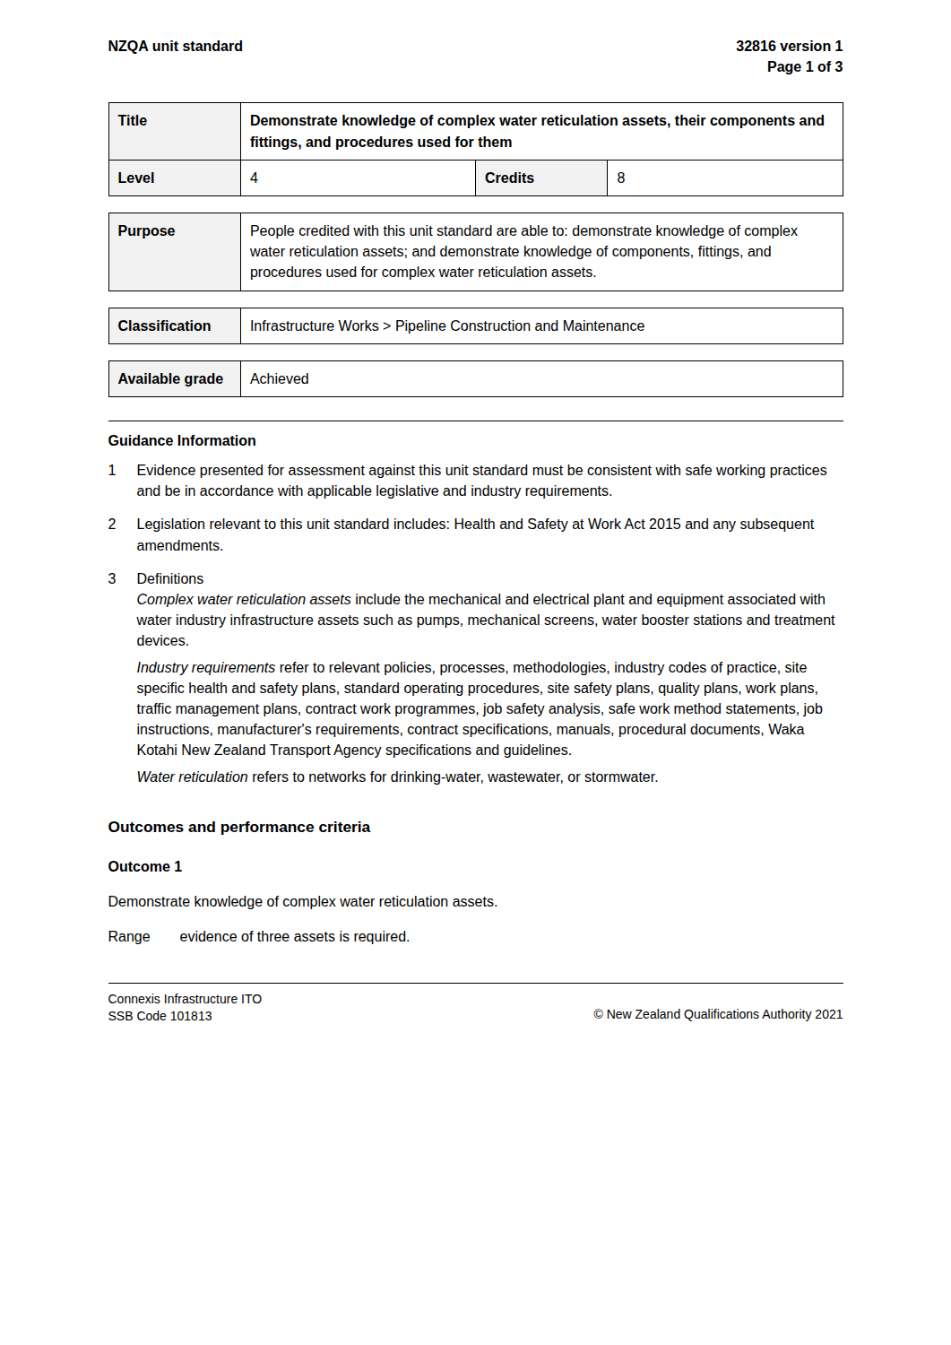NZQA unit standard
32816 version 1
Page 1 of 3
| Title | Demonstrate knowledge of complex water reticulation assets, their components and fittings, and procedures used for them |
| Level | 4 | Credits | 8 |
| Purpose | People credited with this unit standard are able to: demonstrate knowledge of complex water reticulation assets; and demonstrate knowledge of components, fittings, and procedures used for complex water reticulation assets. |
| Classification | Infrastructure Works > Pipeline Construction and Maintenance |
| Available grade | Achieved |
Guidance Information
1 Evidence presented for assessment against this unit standard must be consistent with safe working practices and be in accordance with applicable legislative and industry requirements.
2 Legislation relevant to this unit standard includes: Health and Safety at Work Act 2015 and any subsequent amendments.
3 Definitions
Complex water reticulation assets include the mechanical and electrical plant and equipment associated with water industry infrastructure assets such as pumps, mechanical screens, water booster stations and treatment devices.
Industry requirements refer to relevant policies, processes, methodologies, industry codes of practice, site specific health and safety plans, standard operating procedures, site safety plans, quality plans, work plans, traffic management plans, contract work programmes, job safety analysis, safe work method statements, job instructions, manufacturer's requirements, contract specifications, manuals, procedural documents, Waka Kotahi New Zealand Transport Agency specifications and guidelines.
Water reticulation refers to networks for drinking-water, wastewater, or stormwater.
Outcomes and performance criteria
Outcome 1
Demonstrate knowledge of complex water reticulation assets.
Range evidence of three assets is required.
Connexis Infrastructure ITO
SSB Code 101813
© New Zealand Qualifications Authority 2021